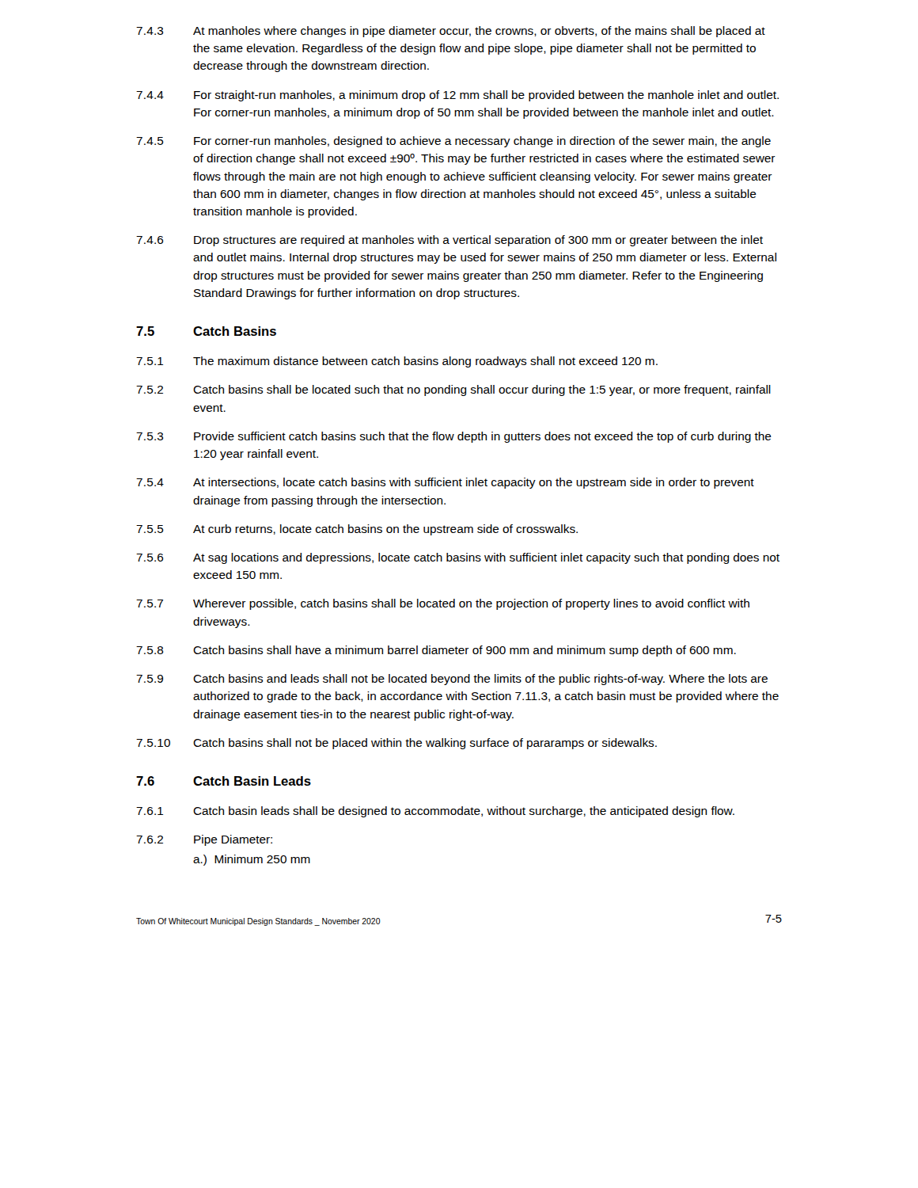7.4.3
At manholes where changes in pipe diameter occur, the crowns, or obverts, of the mains shall be placed at the same elevation. Regardless of the design flow and pipe slope, pipe diameter shall not be permitted to decrease through the downstream direction.
7.4.4
For straight-run manholes, a minimum drop of 12 mm shall be provided between the manhole inlet and outlet. For corner-run manholes, a minimum drop of 50 mm shall be provided between the manhole inlet and outlet.
7.4.5
For corner-run manholes, designed to achieve a necessary change in direction of the sewer main, the angle of direction change shall not exceed ±90º. This may be further restricted in cases where the estimated sewer flows through the main are not high enough to achieve sufficient cleansing velocity. For sewer mains greater than 600 mm in diameter, changes in flow direction at manholes should not exceed 45°, unless a suitable transition manhole is provided.
7.4.6
Drop structures are required at manholes with a vertical separation of 300 mm or greater between the inlet and outlet mains. Internal drop structures may be used for sewer mains of 250 mm diameter or less. External drop structures must be provided for sewer mains greater than 250 mm diameter. Refer to the Engineering Standard Drawings for further information on drop structures.
7.5 Catch Basins
7.5.1
The maximum distance between catch basins along roadways shall not exceed 120 m.
7.5.2
Catch basins shall be located such that no ponding shall occur during the 1:5 year, or more frequent, rainfall event.
7.5.3
Provide sufficient catch basins such that the flow depth in gutters does not exceed the top of curb during the 1:20 year rainfall event.
7.5.4
At intersections, locate catch basins with sufficient inlet capacity on the upstream side in order to prevent drainage from passing through the intersection.
7.5.5
At curb returns, locate catch basins on the upstream side of crosswalks.
7.5.6
At sag locations and depressions, locate catch basins with sufficient inlet capacity such that ponding does not exceed 150 mm.
7.5.7
Wherever possible, catch basins shall be located on the projection of property lines to avoid conflict with driveways.
7.5.8
Catch basins shall have a minimum barrel diameter of 900 mm and minimum sump depth of 600 mm.
7.5.9
Catch basins and leads shall not be located beyond the limits of the public rights-of-way. Where the lots are authorized to grade to the back, in accordance with Section 7.11.3, a catch basin must be provided where the drainage easement ties-in to the nearest public right-of-way.
7.5.10
Catch basins shall not be placed within the walking surface of pararamps or sidewalks.
7.6 Catch Basin Leads
7.6.1
Catch basin leads shall be designed to accommodate, without surcharge, the anticipated design flow.
7.6.2
Pipe Diameter:
a.) Minimum 250 mm
Town Of Whitecourt Municipal Design Standards _ November 2020
7-5